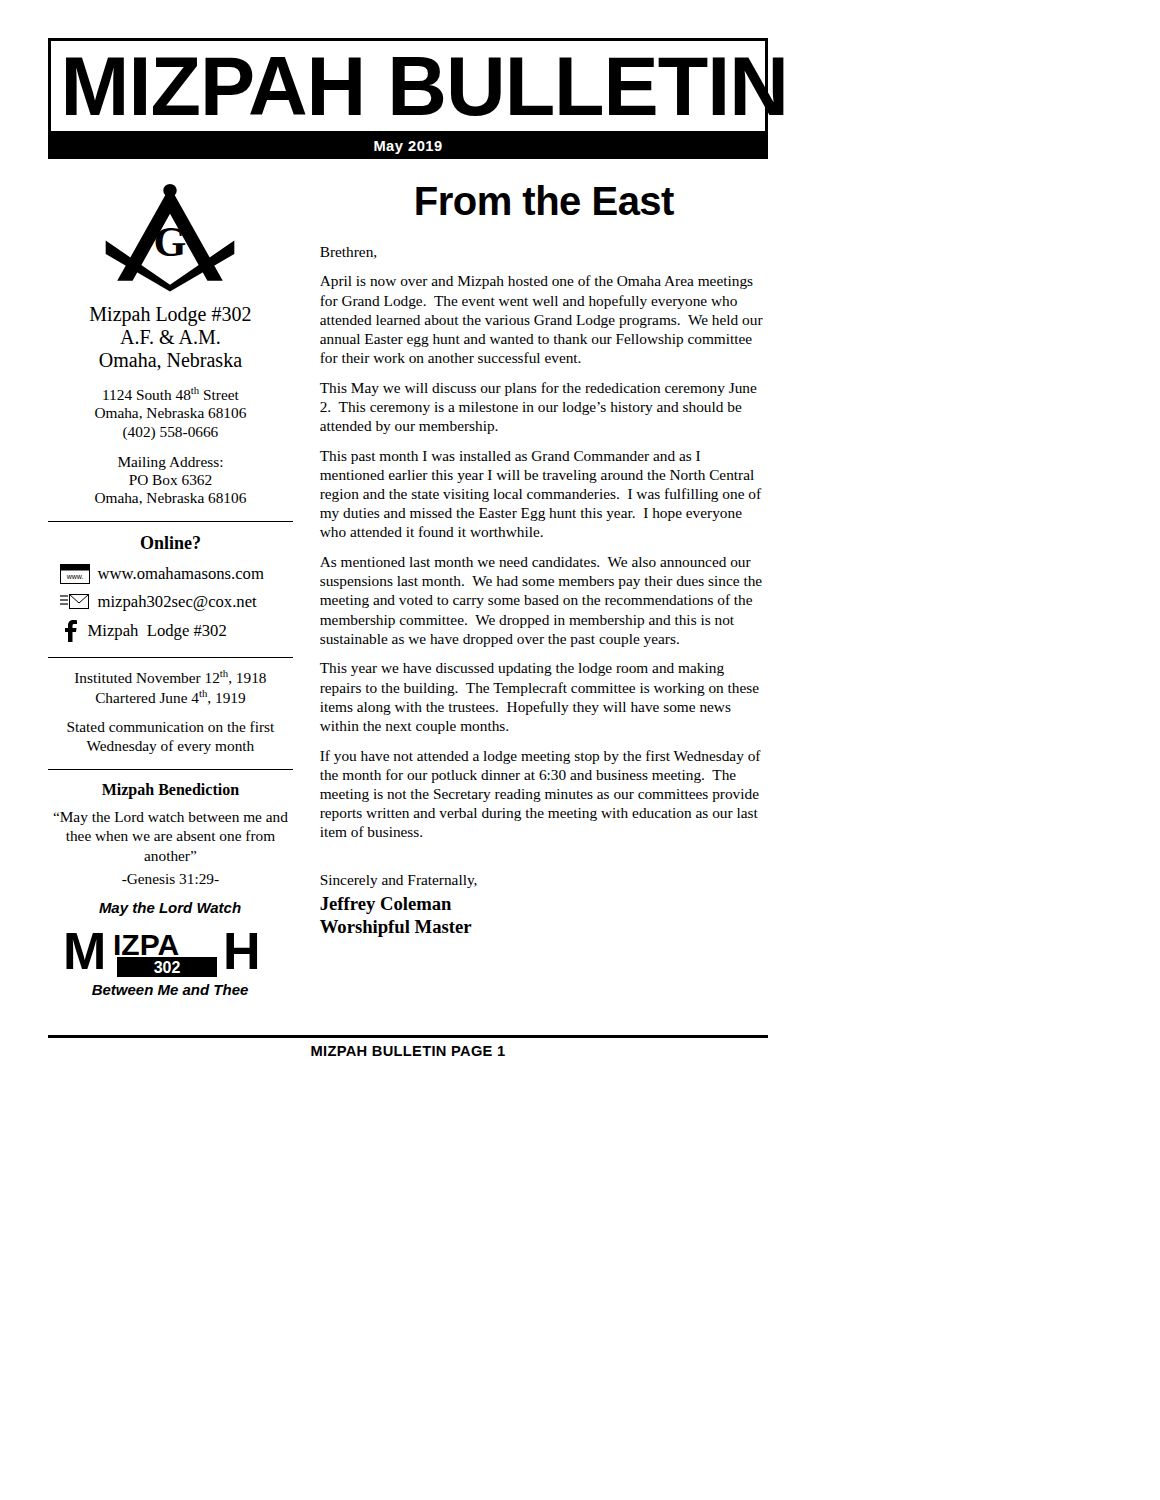MIZPAH BULLETIN
May 2019
G
Mizpah Lodge #302
A.F. & A.M.
Omaha, Nebraska
1124 South 48th Street
Omaha, Nebraska 68106
(402) 558-0666
Mailing Address:
PO Box 6362
Omaha, Nebraska 68106
Online?
www. www.omahamasons.com
mizpah302sec@cox.net
Mizpah Lodge #302
Instituted November 12th, 1918
Chartered June 4th, 1919
Stated communication on the first
Wednesday of every month
Mizpah Benediction
“May the Lord watch between me and thee when we are absent one from another”
-Genesis 31:29-
May the Lord Watch M IZPA H 302 Between Me and Thee
From the East
Brethren,
April is now over and Mizpah hosted one of the Omaha Area meetings for Grand Lodge. The event went well and hopefully everyone who attended learned about the various Grand Lodge programs. We held our annual Easter egg hunt and wanted to thank our Fellowship committee for their work on another successful event.
This May we will discuss our plans for the rededication ceremony June 2. This ceremony is a milestone in our lodge’s history and should be attended by our membership.
This past month I was installed as Grand Commander and as I mentioned earlier this year I will be traveling around the North Central region and the state visiting local commanderies. I was fulfilling one of my duties and missed the Easter Egg hunt this year. I hope everyone who attended it found it worthwhile.
As mentioned last month we need candidates. We also announced our suspensions last month. We had some members pay their dues since the meeting and voted to carry some based on the recommendations of the membership committee. We dropped in membership and this is not sustainable as we have dropped over the past couple years.
This year we have discussed updating the lodge room and making repairs to the building. The Templecraft committee is working on these items along with the trustees. Hopefully they will have some news within the next couple months.
If you have not attended a lodge meeting stop by the first Wednesday of the month for our potluck dinner at 6:30 and business meeting. The meeting is not the Secretary reading minutes as our committees provide reports written and verbal during the meeting with education as our last item of business.
Sincerely and Fraternally,
Jeffrey Coleman
Worshipful Master
MIZPAH BULLETIN PAGE 1